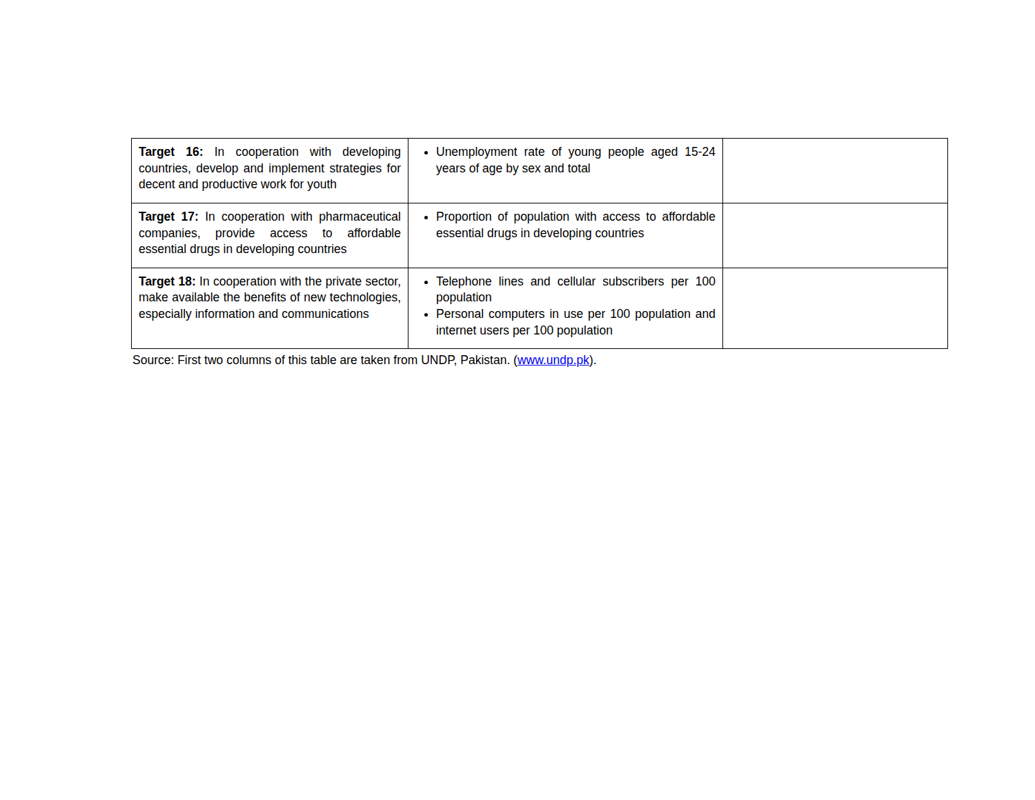| Target 16: In cooperation with developing countries, develop and implement strategies for decent and productive work for youth | Unemployment rate of young people aged 15-24 years of age by sex and total | |
| Target 17: In cooperation with pharmaceutical companies, provide access to affordable essential drugs in developing countries | Proportion of population with access to affordable essential drugs in developing countries | |
| Target 18: In cooperation with the private sector, make available the benefits of new technologies, especially information and communications | Telephone lines and cellular subscribers per 100 population Personal computers in use per 100 population and internet users per 100 population | |
Source: First two columns of this table are taken from UNDP, Pakistan. (www.undp.pk).